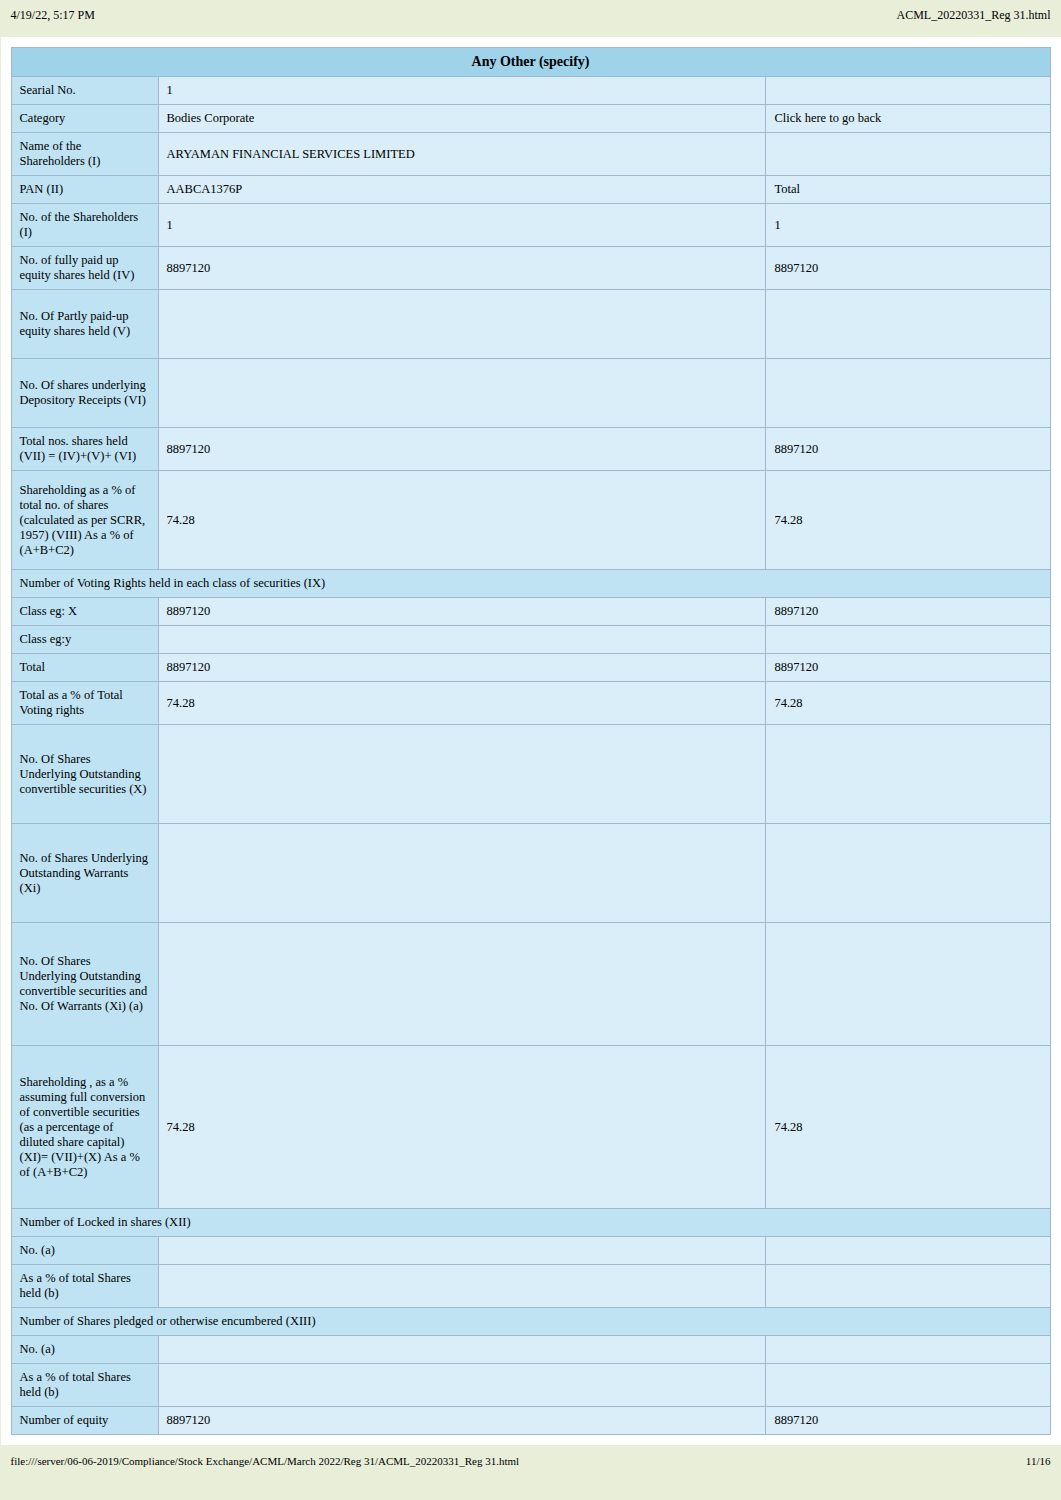4/19/22, 5:17 PM
ACML_20220331_Reg 31.html
| Any Other (specify) |
| Searial No. | 1 | |
| Category | Bodies Corporate | Click here to go back |
| Name of the Shareholders (I) | ARYAMAN FINANCIAL SERVICES LIMITED | |
| PAN (II) | AABCA1376P | Total |
| No. of the Shareholders (I) | 1 | 1 |
| No. of fully paid up equity shares held (IV) | 8897120 | 8897120 |
| No. Of Partly paid-up equity shares held (V) | | |
| No. Of shares underlying Depository Receipts (VI) | | |
| Total nos. shares held (VII) = (IV)+(V)+ (VI) | 8897120 | 8897120 |
| Shareholding as a % of total no. of shares (calculated as per SCRR, 1957) (VIII) As a % of (A+B+C2) | 74.28 | 74.28 |
| Number of Voting Rights held in each class of securities (IX) |
| Class eg: X | 8897120 | 8897120 |
| Class eg:y | | |
| Total | 8897120 | 8897120 |
| Total as a % of Total Voting rights | 74.28 | 74.28 |
| No. Of Shares Underlying Outstanding convertible securities (X) | | |
| No. of Shares Underlying Outstanding Warrants (Xi) | | |
| No. Of Shares Underlying Outstanding convertible securities and No. Of Warrants (Xi) (a) | | |
| Shareholding , as a % assuming full conversion of convertible securities (as a percentage of diluted share capital) (XI)= (VII)+(X) As a % of (A+B+C2) | 74.28 | 74.28 |
| Number of Locked in shares (XII) |
| No. (a) | | |
| As a % of total Shares held (b) | | |
| Number of Shares pledged or otherwise encumbered (XIII) |
| No. (a) | | |
| As a % of total Shares held (b) | | |
| Number of equity | 8897120 | 8897120 |
file:///server/06-06-2019/Compliance/Stock Exchange/ACML/March 2022/Reg 31/ACML_20220331_Reg 31.html
11/16